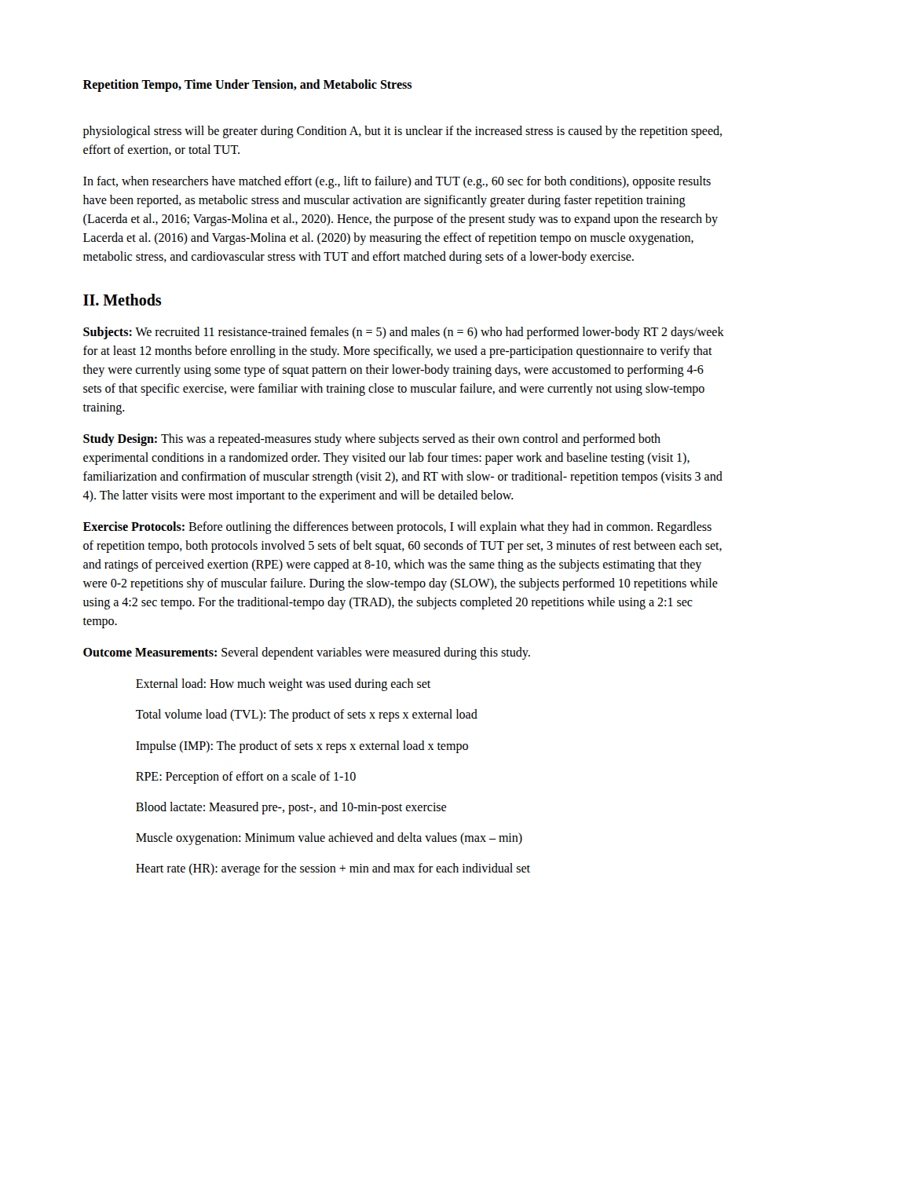Repetition Tempo, Time Under Tension, and Metabolic Stress
physiological stress will be greater during Condition A, but it is unclear if the increased stress is caused by the repetition speed, effort of exertion, or total TUT.
In fact, when researchers have matched effort (e.g., lift to failure) and TUT (e.g., 60 sec for both conditions), opposite results have been reported, as metabolic stress and muscular activation are significantly greater during faster repetition training (Lacerda et al., 2016; Vargas-Molina et al., 2020). Hence, the purpose of the present study was to expand upon the research by Lacerda et al. (2016) and Vargas-Molina et al. (2020) by measuring the effect of repetition tempo on muscle oxygenation, metabolic stress, and cardiovascular stress with TUT and effort matched during sets of a lower-body exercise.
II. Methods
Subjects: We recruited 11 resistance-trained females (n = 5) and males (n = 6) who had performed lower-body RT 2 days/week for at least 12 months before enrolling in the study. More specifically, we used a pre-participation questionnaire to verify that they were currently using some type of squat pattern on their lower-body training days, were accustomed to performing 4-6 sets of that specific exercise, were familiar with training close to muscular failure, and were currently not using slow-tempo training.
Study Design: This was a repeated-measures study where subjects served as their own control and performed both experimental conditions in a randomized order. They visited our lab four times: paper work and baseline testing (visit 1), familiarization and confirmation of muscular strength (visit 2), and RT with slow- or traditional- repetition tempos (visits 3 and 4). The latter visits were most important to the experiment and will be detailed below.
Exercise Protocols: Before outlining the differences between protocols, I will explain what they had in common. Regardless of repetition tempo, both protocols involved 5 sets of belt squat, 60 seconds of TUT per set, 3 minutes of rest between each set, and ratings of perceived exertion (RPE) were capped at 8-10, which was the same thing as the subjects estimating that they were 0-2 repetitions shy of muscular failure. During the slow-tempo day (SLOW), the subjects performed 10 repetitions while using a 4:2 sec tempo. For the traditional-tempo day (TRAD), the subjects completed 20 repetitions while using a 2:1 sec tempo.
Outcome Measurements: Several dependent variables were measured during this study.
External load: How much weight was used during each set
Total volume load (TVL): The product of sets x reps x external load
Impulse (IMP): The product of sets x reps x external load x tempo
RPE: Perception of effort on a scale of 1-10
Blood lactate: Measured pre-, post-, and 10-min-post exercise
Muscle oxygenation: Minimum value achieved and delta values (max – min)
Heart rate (HR): average for the session + min and max for each individual set